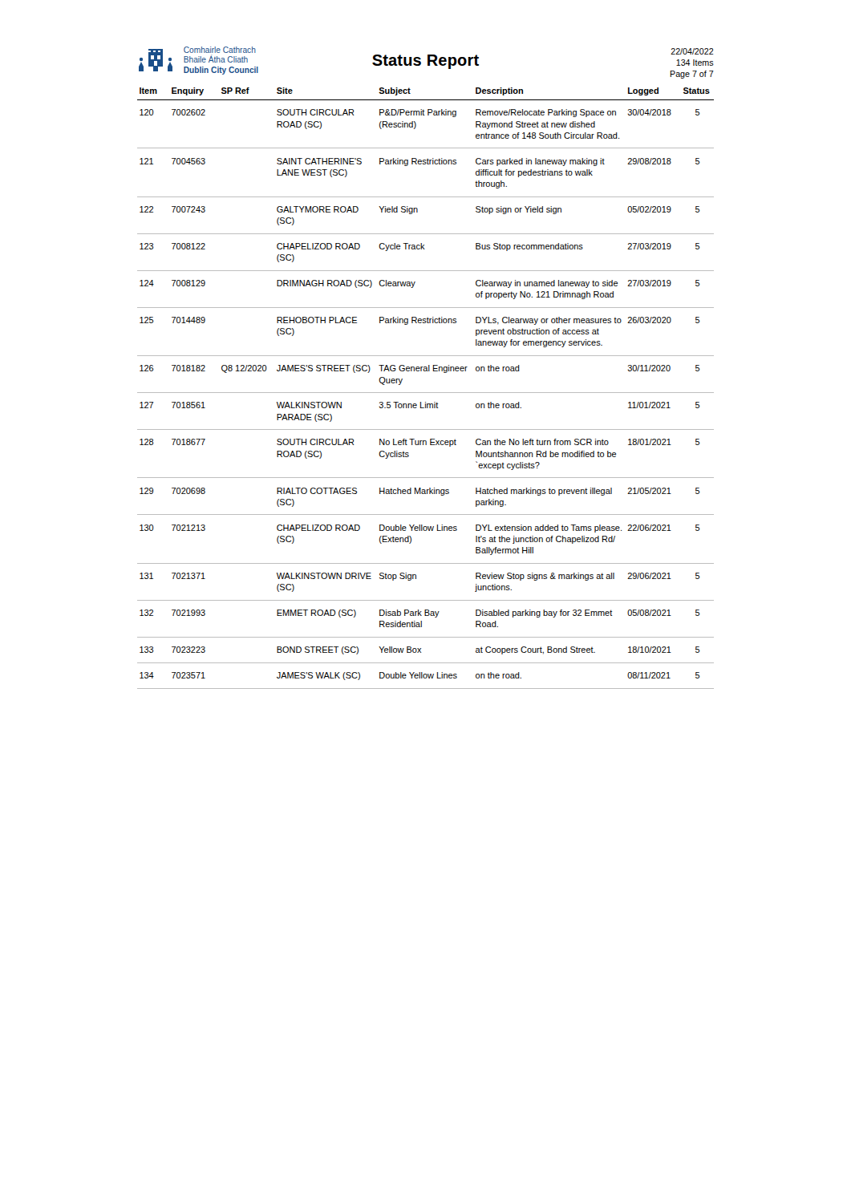Comhairle Cathrach
Bhaile Átha Cliath
Dublin City Council
Status Report
22/04/2022
134 Items
Page 7 of 7
| Item | Enquiry | SP Ref | Site | Subject | Description | Logged | Status |
| --- | --- | --- | --- | --- | --- | --- | --- |
| 120 | 7002602 | | SOUTH CIRCULAR ROAD (SC) | P&D/Permit Parking (Rescind) | Remove/Relocate Parking Space on Raymond Street at new dished entrance of 148 South Circular Road. | 30/04/2018 | 5 |
| 121 | 7004563 | | SAINT CATHERINE'S LANE WEST (SC) | Parking Restrictions | Cars parked in laneway making it difficult for pedestrians to walk through. | 29/08/2018 | 5 |
| 122 | 7007243 | | GALTYMORE ROAD (SC) | Yield Sign | Stop sign or Yield sign | 05/02/2019 | 5 |
| 123 | 7008122 | | CHAPELIZOD ROAD (SC) | Cycle Track | Bus Stop recommendations | 27/03/2019 | 5 |
| 124 | 7008129 | | DRIMNAGH ROAD (SC) | Clearway | Clearway in unamed laneway to side of property No. 121 Drimnagh Road | 27/03/2019 | 5 |
| 125 | 7014489 | | REHOBOTH PLACE (SC) | Parking Restrictions | DYLs, Clearway or other measures to prevent obstruction of access at laneway for emergency services. | 26/03/2020 | 5 |
| 126 | 7018182 | Q8 12/2020 | JAMES'S STREET (SC) | TAG General Engineer Query | on the road | 30/11/2020 | 5 |
| 127 | 7018561 | | WALKINSTOWN PARADE (SC) | 3.5 Tonne Limit | on the road. | 11/01/2021 | 5 |
| 128 | 7018677 | | SOUTH CIRCULAR ROAD (SC) | No Left Turn Except Cyclists | Can the No left turn from SCR into Mountshannon Rd be modified to be `except cyclists? | 18/01/2021 | 5 |
| 129 | 7020698 | | RIALTO COTTAGES (SC) | Hatched Markings | Hatched markings to prevent illegal parking. | 21/05/2021 | 5 |
| 130 | 7021213 | | CHAPELIZOD ROAD (SC) | Double Yellow Lines (Extend) | DYL extension added to Tams please. It's at the junction of Chapelizod Rd/ Ballyfermot Hill | 22/06/2021 | 5 |
| 131 | 7021371 | | WALKINSTOWN DRIVE (SC) | Stop Sign | Review Stop signs & markings at all junctions. | 29/06/2021 | 5 |
| 132 | 7021993 | | EMMET ROAD (SC) | Disab Park Bay Residential | Disabled parking bay for 32 Emmet Road. | 05/08/2021 | 5 |
| 133 | 7023223 | | BOND STREET (SC) | Yellow Box | at Coopers Court, Bond Street. | 18/10/2021 | 5 |
| 134 | 7023571 | | JAMES'S WALK (SC) | Double Yellow Lines | on the road. | 08/11/2021 | 5 |